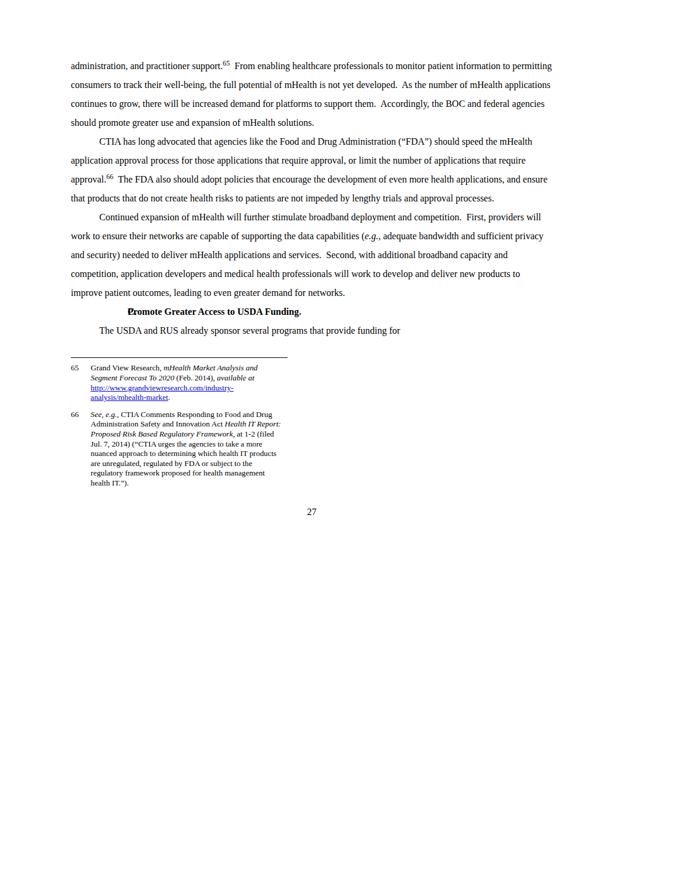administration, and practitioner support.65 From enabling healthcare professionals to monitor patient information to permitting consumers to track their well-being, the full potential of mHealth is not yet developed. As the number of mHealth applications continues to grow, there will be increased demand for platforms to support them. Accordingly, the BOC and federal agencies should promote greater use and expansion of mHealth solutions.
CTIA has long advocated that agencies like the Food and Drug Administration (“FDA”) should speed the mHealth application approval process for those applications that require approval, or limit the number of applications that require approval.66 The FDA also should adopt policies that encourage the development of even more health applications, and ensure that products that do not create health risks to patients are not impeded by lengthy trials and approval processes.
Continued expansion of mHealth will further stimulate broadband deployment and competition. First, providers will work to ensure their networks are capable of supporting the data capabilities (e.g., adequate bandwidth and sufficient privacy and security) needed to deliver mHealth applications and services. Second, with additional broadband capacity and competition, application developers and medical health professionals will work to develop and deliver new products to improve patient outcomes, leading to even greater demand for networks.
C. Promote Greater Access to USDA Funding.
The USDA and RUS already sponsor several programs that provide funding for
65 Grand View Research, mHealth Market Analysis and Segment Forecast To 2020 (Feb. 2014), available at http://www.grandviewresearch.com/industry-analysis/mhealth-market.
66 See, e.g., CTIA Comments Responding to Food and Drug Administration Safety and Innovation Act Health IT Report: Proposed Risk Based Regulatory Framework, at 1-2 (filed Jul. 7, 2014) (“CTIA urges the agencies to take a more nuanced approach to determining which health IT products are unregulated, regulated by FDA or subject to the regulatory framework proposed for health management health IT.”).
27